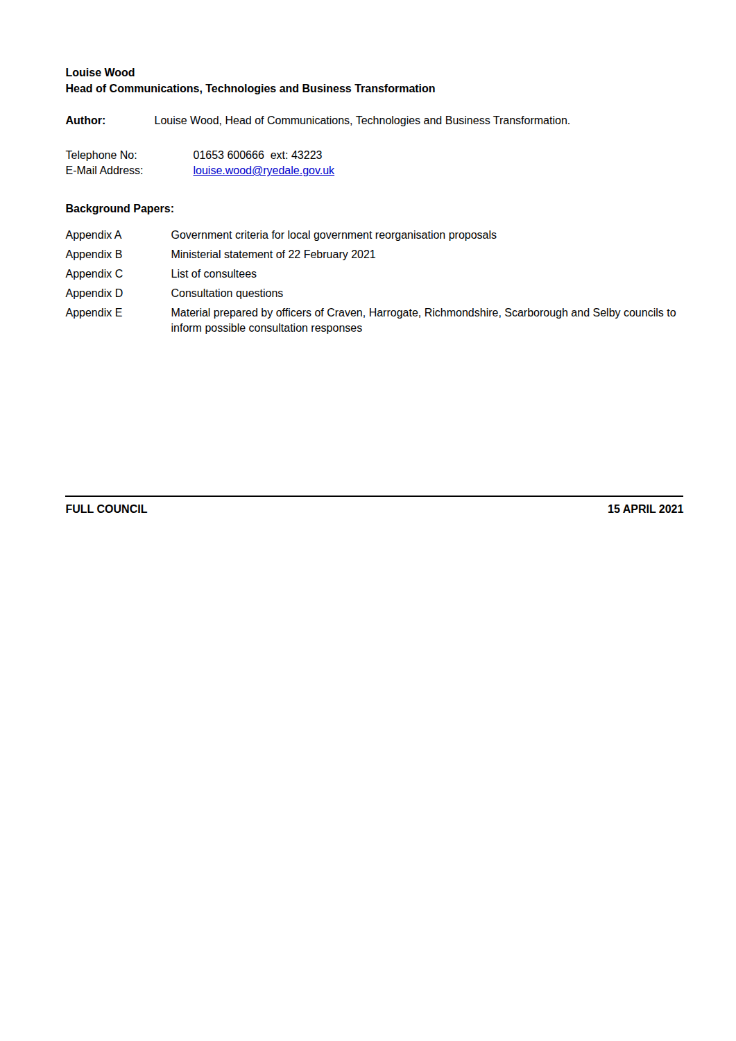Louise Wood
Head of Communications, Technologies and Business Transformation
| Author: | Louise Wood, Head of Communications, Technologies and Business Transformation. |
| Telephone No: | 01653 600666 ext: 43223 |
| E-Mail Address: | louise.wood@ryedale.gov.uk |
Background Papers:
| Appendix A | Government criteria for local government reorganisation proposals |
| Appendix B | Ministerial statement of 22 February 2021 |
| Appendix C | List of consultees |
| Appendix D | Consultation questions |
| Appendix E | Material prepared by officers of Craven, Harrogate, Richmondshire, Scarborough and Selby councils to inform possible consultation responses |
FULL COUNCIL 15 APRIL 2021